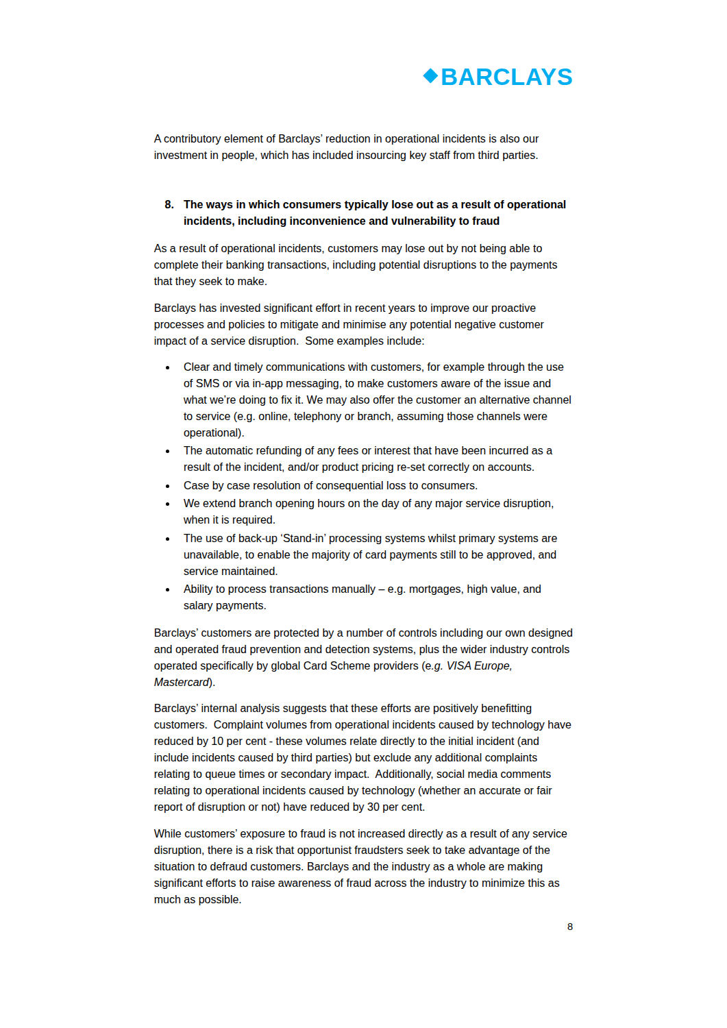◆BARCLAYS
A contributory element of Barclays’ reduction in operational incidents is also our investment in people, which has included insourcing key staff from third parties.
The ways in which consumers typically lose out as a result of operational incidents, including inconvenience and vulnerability to fraud
As a result of operational incidents, customers may lose out by not being able to complete their banking transactions, including potential disruptions to the payments that they seek to make.
Barclays has invested significant effort in recent years to improve our proactive processes and policies to mitigate and minimise any potential negative customer impact of a service disruption. Some examples include:
Clear and timely communications with customers, for example through the use of SMS or via in-app messaging, to make customers aware of the issue and what we’re doing to fix it. We may also offer the customer an alternative channel to service (e.g. online, telephony or branch, assuming those channels were operational).
The automatic refunding of any fees or interest that have been incurred as a result of the incident, and/or product pricing re-set correctly on accounts.
Case by case resolution of consequential loss to consumers.
We extend branch opening hours on the day of any major service disruption, when it is required.
The use of back-up ‘Stand-in’ processing systems whilst primary systems are unavailable, to enable the majority of card payments still to be approved, and service maintained.
Ability to process transactions manually – e.g. mortgages, high value, and salary payments.
Barclays’ customers are protected by a number of controls including our own designed and operated fraud prevention and detection systems, plus the wider industry controls operated specifically by global Card Scheme providers (e.g. VISA Europe, Mastercard).
Barclays’ internal analysis suggests that these efforts are positively benefitting customers. Complaint volumes from operational incidents caused by technology have reduced by 10 per cent - these volumes relate directly to the initial incident (and include incidents caused by third parties) but exclude any additional complaints relating to queue times or secondary impact. Additionally, social media comments relating to operational incidents caused by technology (whether an accurate or fair report of disruption or not) have reduced by 30 per cent.
While customers’ exposure to fraud is not increased directly as a result of any service disruption, there is a risk that opportunist fraudsters seek to take advantage of the situation to defraud customers. Barclays and the industry as a whole are making significant efforts to raise awareness of fraud across the industry to minimize this as much as possible.
8